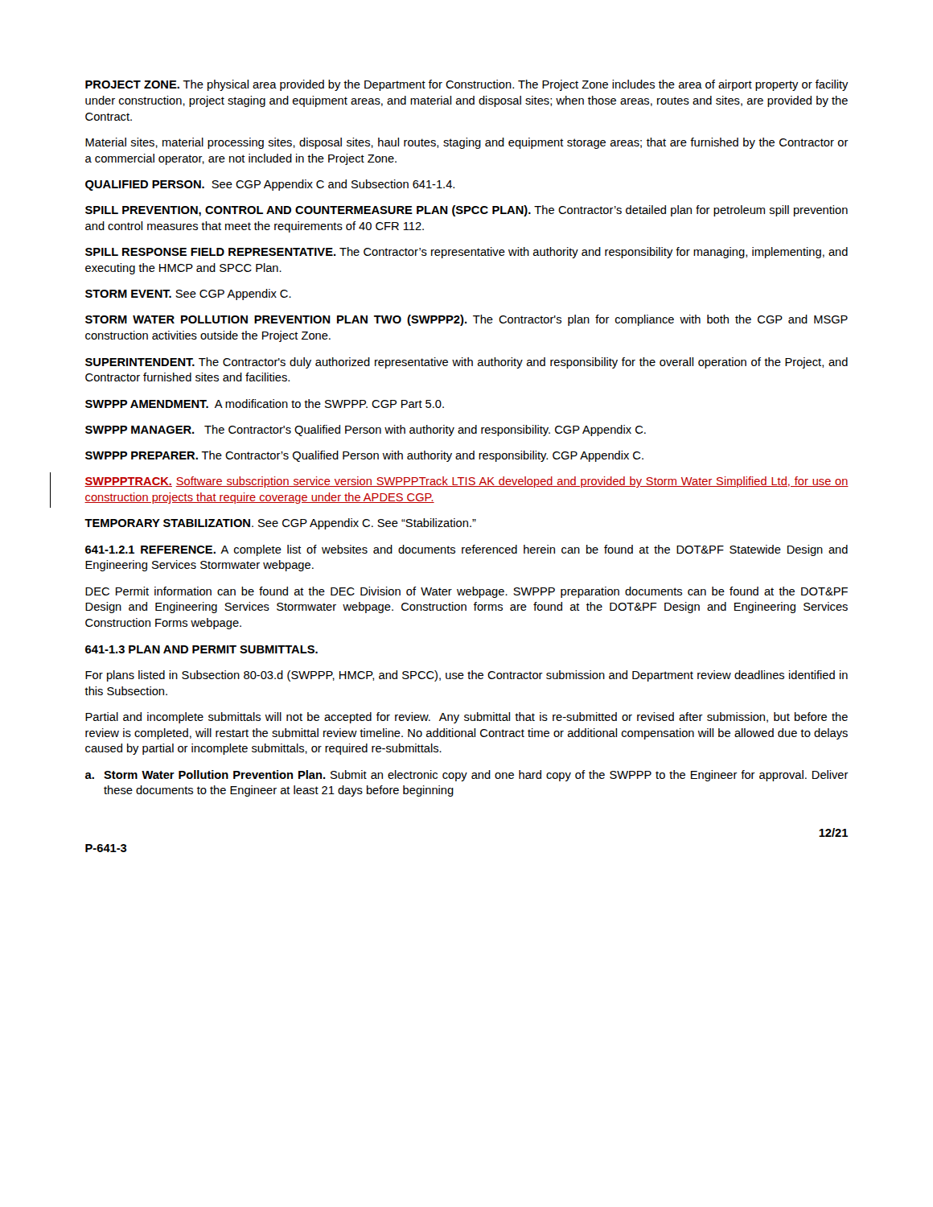PROJECT ZONE. The physical area provided by the Department for Construction. The Project Zone includes the area of airport property or facility under construction, project staging and equipment areas, and material and disposal sites; when those areas, routes and sites, are provided by the Contract.
Material sites, material processing sites, disposal sites, haul routes, staging and equipment storage areas; that are furnished by the Contractor or a commercial operator, are not included in the Project Zone.
QUALIFIED PERSON. See CGP Appendix C and Subsection 641-1.4.
SPILL PREVENTION, CONTROL AND COUNTERMEASURE PLAN (SPCC PLAN). The Contractor’s detailed plan for petroleum spill prevention and control measures that meet the requirements of 40 CFR 112.
SPILL RESPONSE FIELD REPRESENTATIVE. The Contractor’s representative with authority and responsibility for managing, implementing, and executing the HMCP and SPCC Plan.
STORM EVENT. See CGP Appendix C.
STORM WATER POLLUTION PREVENTION PLAN TWO (SWPPP2). The Contractor's plan for compliance with both the CGP and MSGP construction activities outside the Project Zone.
SUPERINTENDENT. The Contractor's duly authorized representative with authority and responsibility for the overall operation of the Project, and Contractor furnished sites and facilities.
SWPPP AMENDMENT. A modification to the SWPPP. CGP Part 5.0.
SWPPP MANAGER. The Contractor's Qualified Person with authority and responsibility. CGP Appendix C.
SWPPP PREPARER. The Contractor’s Qualified Person with authority and responsibility. CGP Appendix C.
SWPPPTRACK. Software subscription service version SWPPPTrack LTIS AK developed and provided by Storm Water Simplified Ltd, for use on construction projects that require coverage under the APDES CGP.
TEMPORARY STABILIZATION. See CGP Appendix C. See “Stabilization.”
641-1.2.1 REFERENCE. A complete list of websites and documents referenced herein can be found at the DOT&PF Statewide Design and Engineering Services Stormwater webpage.
DEC Permit information can be found at the DEC Division of Water webpage. SWPPP preparation documents can be found at the DOT&PF Design and Engineering Services Stormwater webpage. Construction forms are found at the DOT&PF Design and Engineering Services Construction Forms webpage.
641-1.3 PLAN AND PERMIT SUBMITTALS.
For plans listed in Subsection 80-03.d (SWPPP, HMCP, and SPCC), use the Contractor submission and Department review deadlines identified in this Subsection.
Partial and incomplete submittals will not be accepted for review. Any submittal that is re-submitted or revised after submission, but before the review is completed, will restart the submittal review timeline. No additional Contract time or additional compensation will be allowed due to delays caused by partial or incomplete submittals, or required re-submittals.
a.
Storm Water Pollution Prevention Plan. Submit an electronic copy and one hard copy of the SWPPP to the Engineer for approval. Deliver these documents to the Engineer at least 21 days before beginning
12/21
P-641-3